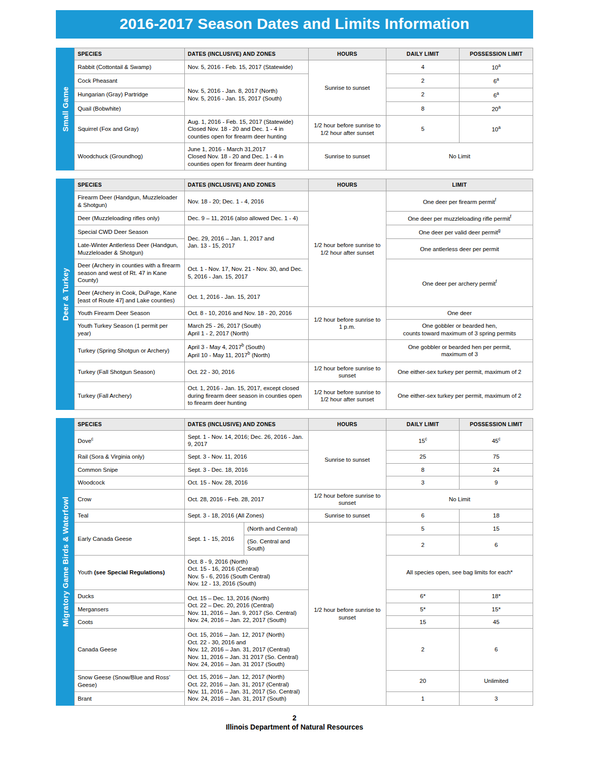2016-2017 Season Dates and Limits Information
Small Game
| Species | Dates (Inclusive) and Zones | Hours | Daily Limit | Possession Limit |
| --- | --- | --- | --- | --- |
| Rabbit (Cottontail & Swamp) | Nov. 5, 2016 - Feb. 15, 2017 (Statewide) | Sunrise to sunset | 4 | 10 a |
| Cock Pheasant | Nov. 5, 2016 - Jan. 8, 2017 (North) Nov. 5, 2016 - Jan. 15, 2017 (South) | 2 | 6 a |
| Hungarian (Gray) Partridge | 2 | 6 a |
| Quail (Bobwhite) | 8 | 20 a |
| Squirrel (Fox and Gray) | Aug. 1, 2016 - Feb. 15, 2017 (Statewide) Closed Nov. 18 - 20 and Dec. 1 - 4 in counties open for firearm deer hunting | 1/2 hour before sunrise to 1/2 hour after sunset | 5 | 10 a |
| Woodchuck (Groundhog) | June 1, 2016 - March 31,2017 Closed Nov. 18 - 20 and Dec. 1 - 4 in counties open for firearm deer hunting | Sunrise to sunset | No Limit |
Deer & Turkey
| Species | Dates (Inclusive) and Zones | Hours | Limit |
| --- | --- | --- | --- |
| Firearm Deer (Handgun, Muzzleloader & Shotgun) | Nov. 18 - 20; Dec. 1 - 4, 2016 | 1/2 hour before sunrise to 1/2 hour after sunset | One deer per firearm permit f |
| Deer (Muzzleloading rifles only) | Dec. 9 – 11, 2016 (also allowed Dec. 1 - 4) | One deer per muzzleloading rifle permit f |
| Special CWD Deer Season | Dec. 29, 2016 – Jan. 1, 2017 and Jan. 13 - 15, 2017 | One deer per valid deer permit g |
| Late-Winter Antlerless Deer (Handgun, Muzzleloader & Shotgun) | One antlerless deer per permit |
| Deer (Archery in counties with a firearm season and west of Rt. 47 in Kane County) | Oct. 1 - Nov. 17, Nov. 21 - Nov. 30, and Dec. 5, 2016 - Jan. 15, 2017 | One deer per archery permit f |
| Deer (Archery in Cook, DuPage, Kane [east of Route 47] and Lake counties) | Oct. 1, 2016 - Jan. 15, 2017 |
| Youth Firearm Deer Season | Oct. 8 - 10, 2016 and Nov. 18 - 20, 2016 | 1/2 hour before sunrise to 1 p.m. | One deer |
| Youth Turkey Season (1 permit per year) | March 25 - 26, 2017 (South) April 1 - 2, 2017 (North) | One gobbler or bearded hen, counts toward maximum of 3 spring permits |
| Turkey (Spring Shotgun or Archery) | April 3 - May 4, 2017 b (South) April 10 - May 11, 2017 b (North) | | One gobbler or bearded hen per permit, maximum of 3 |
| Turkey (Fall Shotgun Season) | Oct. 22 - 30, 2016 | 1/2 hour before sunrise to sunset | One either-sex turkey per permit, maximum of 2 |
| Turkey (Fall Archery) | Oct. 1, 2016 - Jan. 15, 2017, except closed during firearm deer season in counties open to firearm deer hunting | 1/2 hour before sunrise to 1/2 hour after sunset | One either-sex turkey per permit, maximum of 2 |
Migratory Game Birds & Waterfowl
| Species | Dates (Inclusive) and Zones | Hours | Daily Limit | Possession Limit |
| --- | --- | --- | --- | --- |
| Dove c | Sept. 1 - Nov. 14, 2016; Dec. 26, 2016 - Jan. 9, 2017 | Sunrise to sunset | 15 c | 45 c |
| Rail (Sora & Virginia only) | Sept. 3 - Nov. 11, 2016 | 25 | 75 |
| Common Snipe | Sept. 3 - Dec. 18, 2016 | 8 | 24 |
| Woodcock | Oct. 15 - Nov. 28, 2016 | 3 | 9 |
| Crow | Oct. 28, 2016 - Feb. 28, 2017 | 1/2 hour before sunrise to sunset | No Limit |
| Teal | Sept. 3 - 18, 2016 (All Zones) | Sunrise to sunset | 6 | 18 |
| Early Canada Geese | Sept. 1 - 15, 2016 | (North and Central) | 1/2 hour before sunrise to sunset | 5 | 15 |
| (So. Central and South) | 2 | 6 |
| Youth (see Special Regulations) | Oct. 8 - 9, 2016 (North) Oct. 15 - 16, 2016 (Central) Nov. 5 - 6, 2016 (South Central) Nov. 12 - 13, 2016 (South) | All species open, see bag limits for each* |
| Ducks | Oct. 15 – Dec. 13, 2016 (North) Oct. 22 – Dec. 20, 2016 (Central) Nov. 11, 2016 – Jan. 9, 2017 (So. Central) Nov. 24, 2016 – Jan. 22, 2017 (South) | 6* | 18* |
| Mergansers | 5* | 15* |
| Coots | 15 | 45 |
| Canada Geese | Oct. 15, 2016 – Jan. 12, 2017 (North) Oct. 22 - 30, 2016 and Nov. 12, 2016 – Jan. 31, 2017 (Central) Nov. 11, 2016 – Jan. 31 2017 (So. Central) Nov. 24, 2016 – Jan. 31 2017 (South) | 2 | 6 |
| Snow Geese (Snow/Blue and Ross’ Geese) | Oct. 15, 2016 – Jan. 12, 2017 (North) Oct. 22, 2016 – Jan. 31, 2017 (Central) Nov. 11, 2016 – Jan. 31, 2017 (So. Central) Nov. 24, 2016 – Jan. 31, 2017 (South) | 20 | Unlimited |
| Brant | 1 | 3 |
2
Illinois Department of Natural Resources